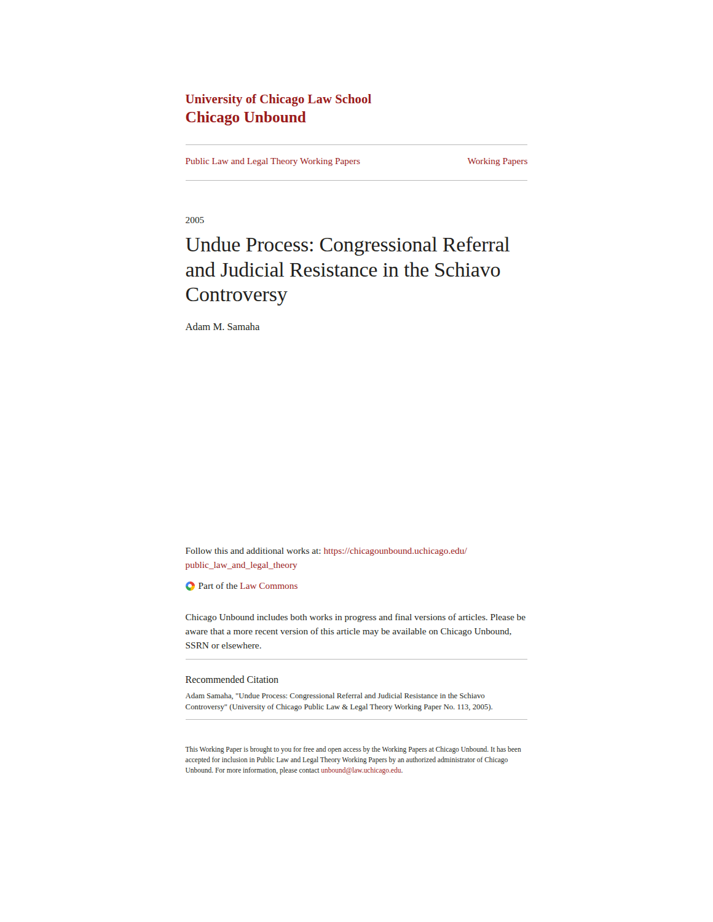University of Chicago Law School
Chicago Unbound
Public Law and Legal Theory Working Papers
Working Papers
2005
Undue Process: Congressional Referral and Judicial Resistance in the Schiavo Controversy
Adam M. Samaha
Follow this and additional works at: https://chicagounbound.uchicago.edu/
public_law_and_legal_theory
Part of the Law Commons
Chicago Unbound includes both works in progress and final versions of articles. Please be aware that a more recent version of this article may be available on Chicago Unbound, SSRN or elsewhere.
Recommended Citation
Adam Samaha, "Undue Process: Congressional Referral and Judicial Resistance in the Schiavo Controversy" (University of Chicago Public Law & Legal Theory Working Paper No. 113, 2005).
This Working Paper is brought to you for free and open access by the Working Papers at Chicago Unbound. It has been accepted for inclusion in Public Law and Legal Theory Working Papers by an authorized administrator of Chicago Unbound. For more information, please contact unbound@law.uchicago.edu.